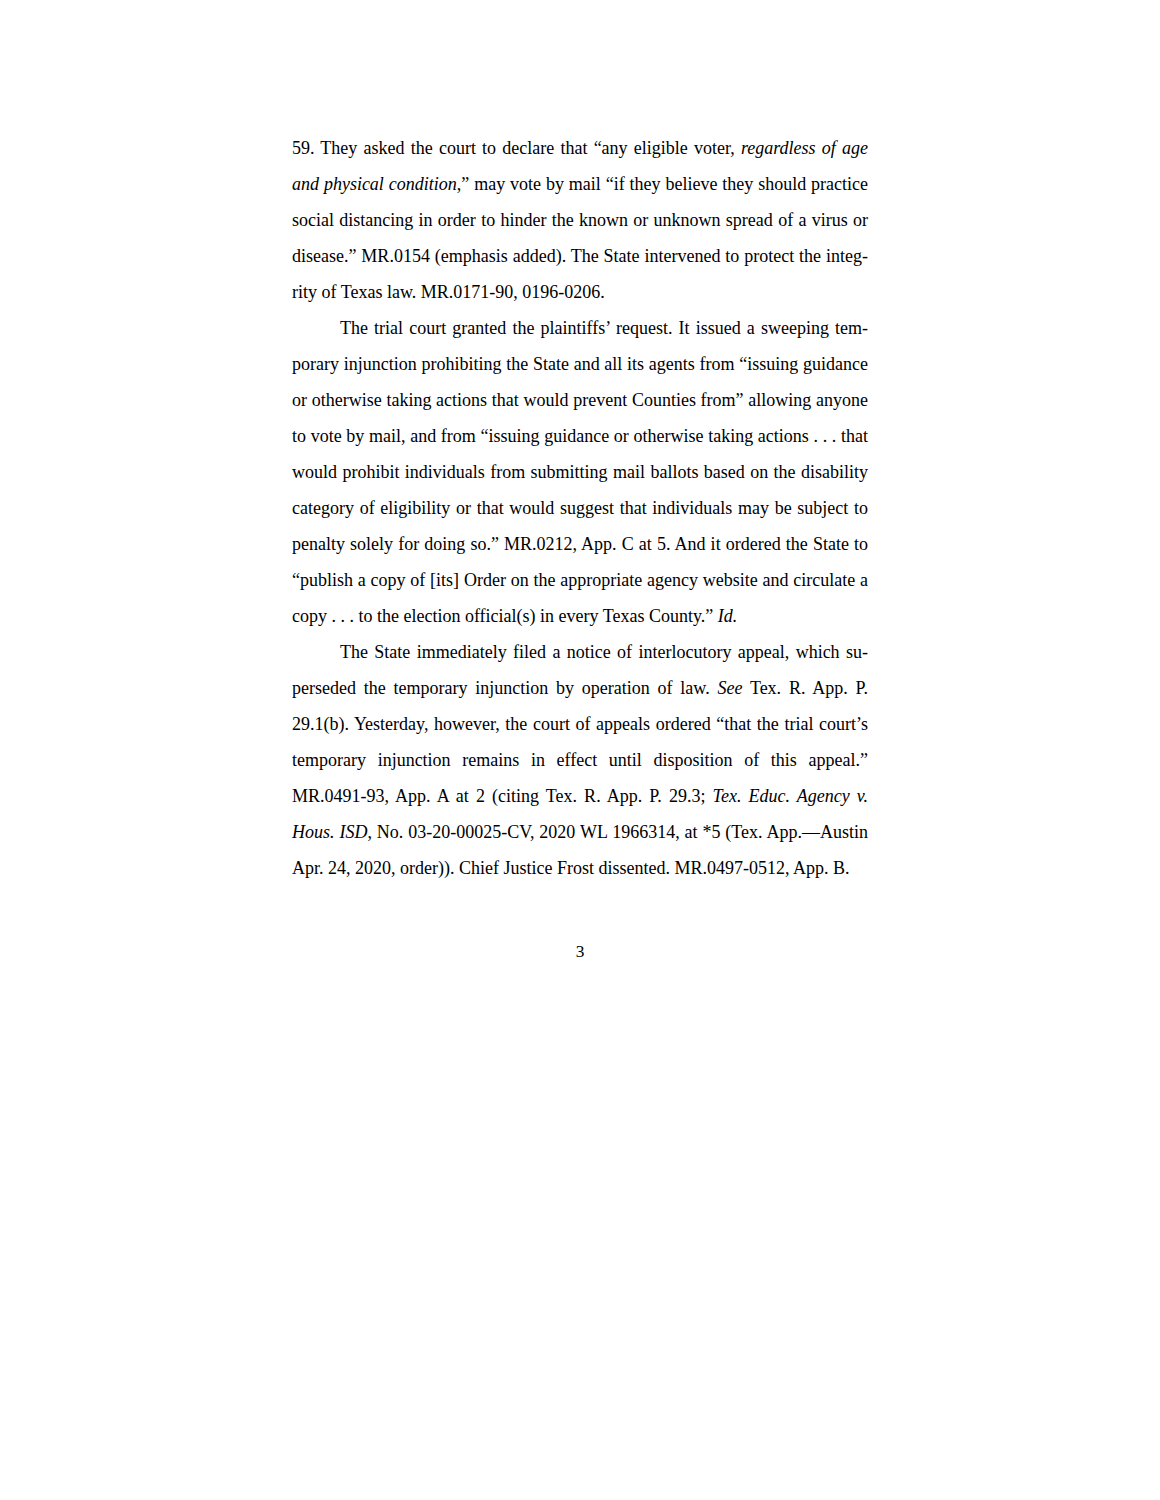59. They asked the court to declare that “any eligible voter, regardless of age and physical condition,” may vote by mail “if they believe they should practice social distancing in order to hinder the known or unknown spread of a virus or disease.” MR.0154 (emphasis added). The State intervened to protect the integrity of Texas law. MR.0171-90, 0196-0206.
The trial court granted the plaintiffs’ request. It issued a sweeping temporary injunction prohibiting the State and all its agents from “issuing guidance or otherwise taking actions that would prevent Counties from” allowing anyone to vote by mail, and from “issuing guidance or otherwise taking actions . . . that would prohibit individuals from submitting mail ballots based on the disability category of eligibility or that would suggest that individuals may be subject to penalty solely for doing so.” MR.0212, App. C at 5. And it ordered the State to “publish a copy of [its] Order on the appropriate agency website and circulate a copy . . . to the election official(s) in every Texas County.” Id.
The State immediately filed a notice of interlocutory appeal, which superseded the temporary injunction by operation of law. See Tex. R. App. P. 29.1(b). Yesterday, however, the court of appeals ordered “that the trial court’s temporary injunction remains in effect until disposition of this appeal.” MR.0491-93, App. A at 2 (citing Tex. R. App. P. 29.3; Tex. Educ. Agency v. Hous. ISD, No. 03-20-00025-CV, 2020 WL 1966314, at *5 (Tex. App.—Austin Apr. 24, 2020, order)). Chief Justice Frost dissented. MR.0497-0512, App. B.
3